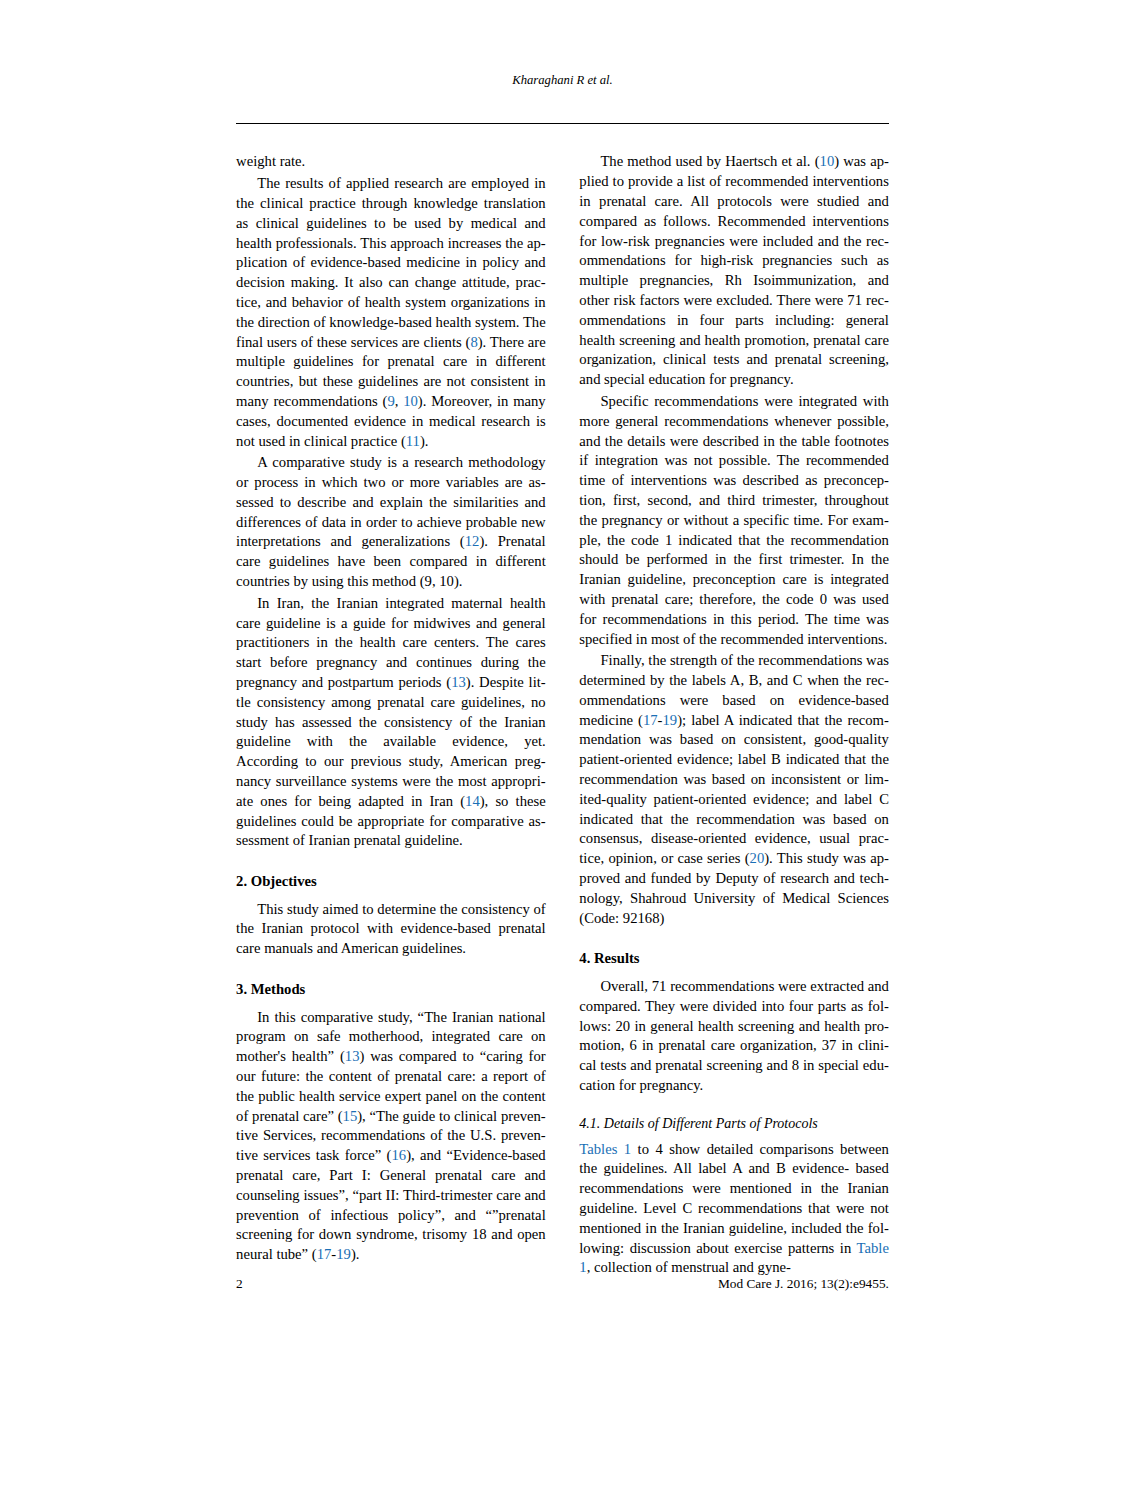Kharaghani R et al.
weight rate.
The results of applied research are employed in the clinical practice through knowledge translation as clinical guidelines to be used by medical and health professionals. This approach increases the application of evidence-based medicine in policy and decision making. It also can change attitude, practice, and behavior of health system organizations in the direction of knowledge-based health system. The final users of these services are clients (8). There are multiple guidelines for prenatal care in different countries, but these guidelines are not consistent in many recommendations (9, 10). Moreover, in many cases, documented evidence in medical research is not used in clinical practice (11).
A comparative study is a research methodology or process in which two or more variables are assessed to describe and explain the similarities and differences of data in order to achieve probable new interpretations and generalizations (12). Prenatal care guidelines have been compared in different countries by using this method (9, 10).
In Iran, the Iranian integrated maternal health care guideline is a guide for midwives and general practitioners in the health care centers. The cares start before pregnancy and continues during the pregnancy and postpartum periods (13). Despite little consistency among prenatal care guidelines, no study has assessed the consistency of the Iranian guideline with the available evidence, yet. According to our previous study, American pregnancy surveillance systems were the most appropriate ones for being adapted in Iran (14), so these guidelines could be appropriate for comparative assessment of Iranian prenatal guideline.
2. Objectives
This study aimed to determine the consistency of the Iranian protocol with evidence-based prenatal care manuals and American guidelines.
3. Methods
In this comparative study, “The Iranian national program on safe motherhood, integrated care on mother's health” (13) was compared to “caring for our future: the content of prenatal care: a report of the public health service expert panel on the content of prenatal care” (15), “The guide to clinical preventive Services, recommendations of the U.S. preventive services task force” (16), and “Evidence-based prenatal care, Part I: General prenatal care and counseling issues”, “part II: Third-trimester care and prevention of infectious policy”, and “”prenatal screening for down syndrome, trisomy 18 and open neural tube” (17-19).
The method used by Haertsch et al. (10) was applied to provide a list of recommended interventions in prenatal care. All protocols were studied and compared as follows. Recommended interventions for low-risk pregnancies were included and the recommendations for high-risk pregnancies such as multiple pregnancies, Rh Isoimmunization, and other risk factors were excluded. There were 71 recommendations in four parts including: general health screening and health promotion, prenatal care organization, clinical tests and prenatal screening, and special education for pregnancy.
Specific recommendations were integrated with more general recommendations whenever possible, and the details were described in the table footnotes if integration was not possible. The recommended time of interventions was described as preconception, first, second, and third trimester, throughout the pregnancy or without a specific time. For example, the code 1 indicated that the recommendation should be performed in the first trimester. In the Iranian guideline, preconception care is integrated with prenatal care; therefore, the code 0 was used for recommendations in this period. The time was specified in most of the recommended interventions.
Finally, the strength of the recommendations was determined by the labels A, B, and C when the recommendations were based on evidence-based medicine (17-19); label A indicated that the recommendation was based on consistent, good-quality patient-oriented evidence; label B indicated that the recommendation was based on inconsistent or limited-quality patient-oriented evidence; and label C indicated that the recommendation was based on consensus, disease-oriented evidence, usual practice, opinion, or case series (20). This study was approved and funded by Deputy of research and technology, Shahroud University of Medical Sciences (Code: 92168)
4. Results
Overall, 71 recommendations were extracted and compared. They were divided into four parts as follows: 20 in general health screening and health promotion, 6 in prenatal care organization, 37 in clinical tests and prenatal screening and 8 in special education for pregnancy.
4.1. Details of Different Parts of Protocols
Tables 1 to 4 show detailed comparisons between the guidelines. All label A and B evidence- based recommendations were mentioned in the Iranian guideline. Level C recommendations that were not mentioned in the Iranian guideline, included the following: discussion about exercise patterns in Table 1, collection of menstrual and gyne-
2
Mod Care J. 2016; 13(2):e9455.